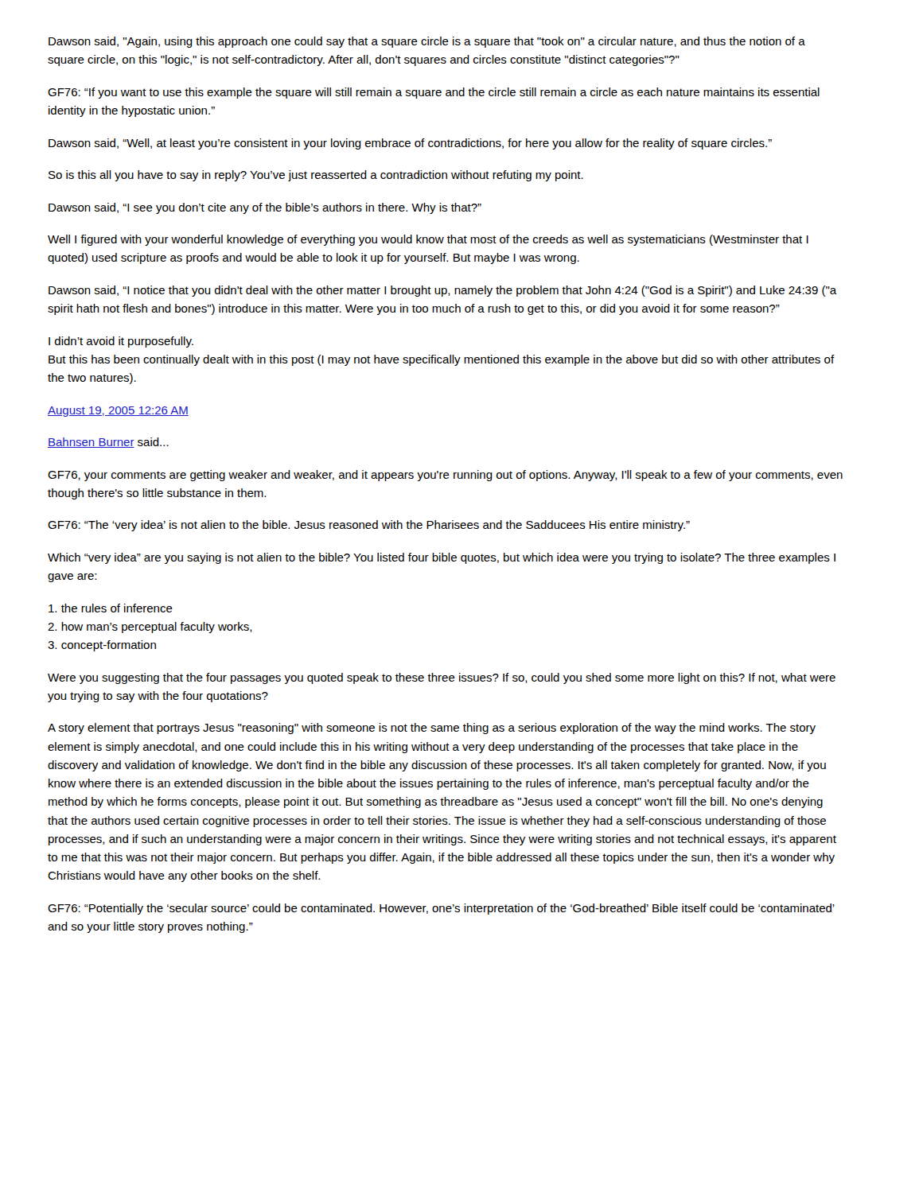Dawson said, "Again, using this approach one could say that a square circle is a square that "took on" a circular nature, and thus the notion of a square circle, on this "logic," is not self-contradictory. After all, don't squares and circles constitute "distinct categories"?"
GF76: “If you want to use this example the square will still remain a square and the circle still remain a circle as each nature maintains its essential identity in the hypostatic union.”
Dawson said, “Well, at least you’re consistent in your loving embrace of contradictions, for here you allow for the reality of square circles.”
So is this all you have to say in reply? You’ve just reasserted a contradiction without refuting my point.
Dawson said, “I see you don’t cite any of the bible’s authors in there. Why is that?”
Well I figured with your wonderful knowledge of everything you would know that most of the creeds as well as systematicians (Westminster that I quoted) used scripture as proofs and would be able to look it up for yourself. But maybe I was wrong.
Dawson said, “I notice that you didn't deal with the other matter I brought up, namely the problem that John 4:24 ("God is a Spirit") and Luke 24:39 ("a spirit hath not flesh and bones") introduce in this matter. Were you in too much of a rush to get to this, or did you avoid it for some reason?”
I didn’t avoid it purposefully.
But this has been continually dealt with in this post (I may not have specifically mentioned this example in the above but did so with other attributes of the two natures).
August 19, 2005 12:26 AM
Bahnsen Burner said...
GF76, your comments are getting weaker and weaker, and it appears you're running out of options. Anyway, I'll speak to a few of your comments, even though there's so little substance in them.
GF76: “The ‘very idea’ is not alien to the bible. Jesus reasoned with the Pharisees and the Sadducees His entire ministry.”
Which “very idea” are you saying is not alien to the bible? You listed four bible quotes, but which idea were you trying to isolate? The three examples I gave are:
1. the rules of inference
2. how man’s perceptual faculty works,
3. concept-formation
Were you suggesting that the four passages you quoted speak to these three issues? If so, could you shed some more light on this? If not, what were you trying to say with the four quotations?
A story element that portrays Jesus "reasoning" with someone is not the same thing as a serious exploration of the way the mind works. The story element is simply anecdotal, and one could include this in his writing without a very deep understanding of the processes that take place in the discovery and validation of knowledge. We don't find in the bible any discussion of these processes. It's all taken completely for granted. Now, if you know where there is an extended discussion in the bible about the issues pertaining to the rules of inference, man's perceptual faculty and/or the method by which he forms concepts, please point it out. But something as threadbare as "Jesus used a concept" won't fill the bill. No one's denying that the authors used certain cognitive processes in order to tell their stories. The issue is whether they had a self-conscious understanding of those processes, and if such an understanding were a major concern in their writings. Since they were writing stories and not technical essays, it's apparent to me that this was not their major concern. But perhaps you differ. Again, if the bible addressed all these topics under the sun, then it's a wonder why Christians would have any other books on the shelf.
GF76: “Potentially the ‘secular source’ could be contaminated. However, one’s interpretation of the ‘God-breathed’ Bible itself could be ‘contaminated’ and so your little story proves nothing.”